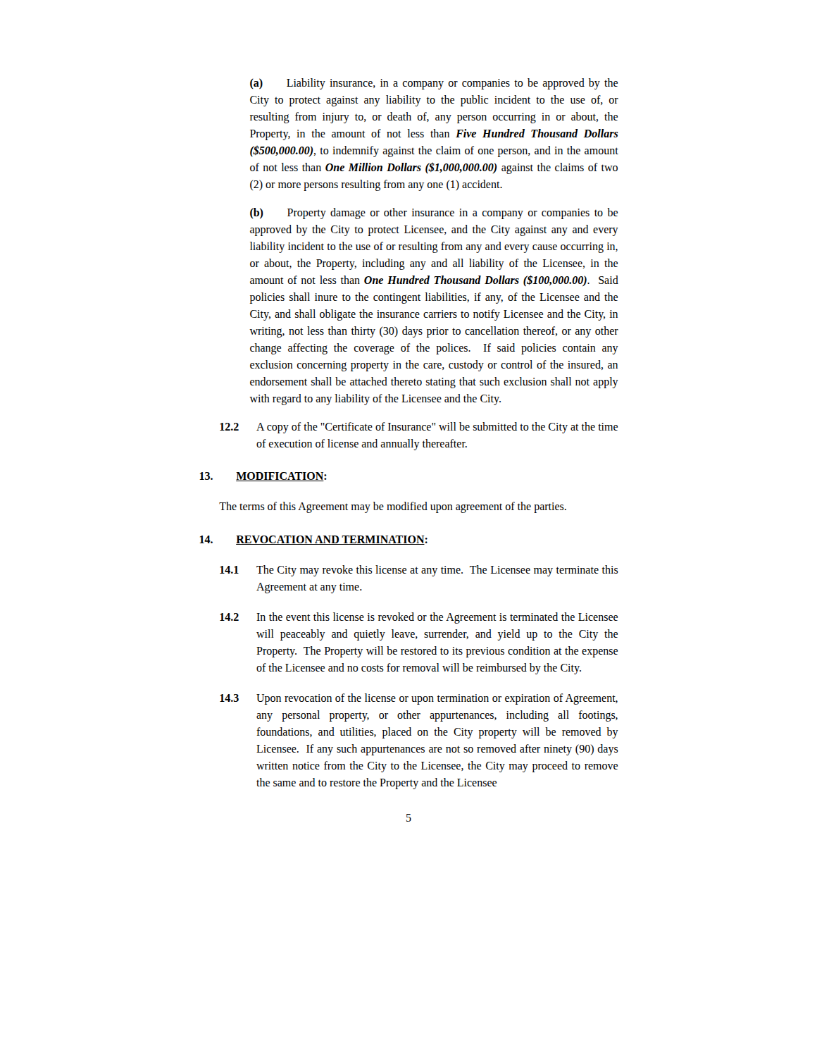(a) Liability insurance, in a company or companies to be approved by the City to protect against any liability to the public incident to the use of, or resulting from injury to, or death of, any person occurring in or about, the Property, in the amount of not less than Five Hundred Thousand Dollars ($500,000.00), to indemnify against the claim of one person, and in the amount of not less than One Million Dollars ($1,000,000.00) against the claims of two (2) or more persons resulting from any one (1) accident.
(b) Property damage or other insurance in a company or companies to be approved by the City to protect Licensee, and the City against any and every liability incident to the use of or resulting from any and every cause occurring in, or about, the Property, including any and all liability of the Licensee, in the amount of not less than One Hundred Thousand Dollars ($100,000.00). Said policies shall inure to the contingent liabilities, if any, of the Licensee and the City, and shall obligate the insurance carriers to notify Licensee and the City, in writing, not less than thirty (30) days prior to cancellation thereof, or any other change affecting the coverage of the polices. If said policies contain any exclusion concerning property in the care, custody or control of the insured, an endorsement shall be attached thereto stating that such exclusion shall not apply with regard to any liability of the Licensee and the City.
12.2 A copy of the "Certificate of Insurance" will be submitted to the City at the time of execution of license and annually thereafter.
13. MODIFICATION:
The terms of this Agreement may be modified upon agreement of the parties.
14. REVOCATION AND TERMINATION:
14.1 The City may revoke this license at any time. The Licensee may terminate this Agreement at any time.
14.2 In the event this license is revoked or the Agreement is terminated the Licensee will peaceably and quietly leave, surrender, and yield up to the City the Property. The Property will be restored to its previous condition at the expense of the Licensee and no costs for removal will be reimbursed by the City.
14.3 Upon revocation of the license or upon termination or expiration of Agreement, any personal property, or other appurtenances, including all footings, foundations, and utilities, placed on the City property will be removed by Licensee. If any such appurtenances are not so removed after ninety (90) days written notice from the City to the Licensee, the City may proceed to remove the same and to restore the Property and the Licensee
5